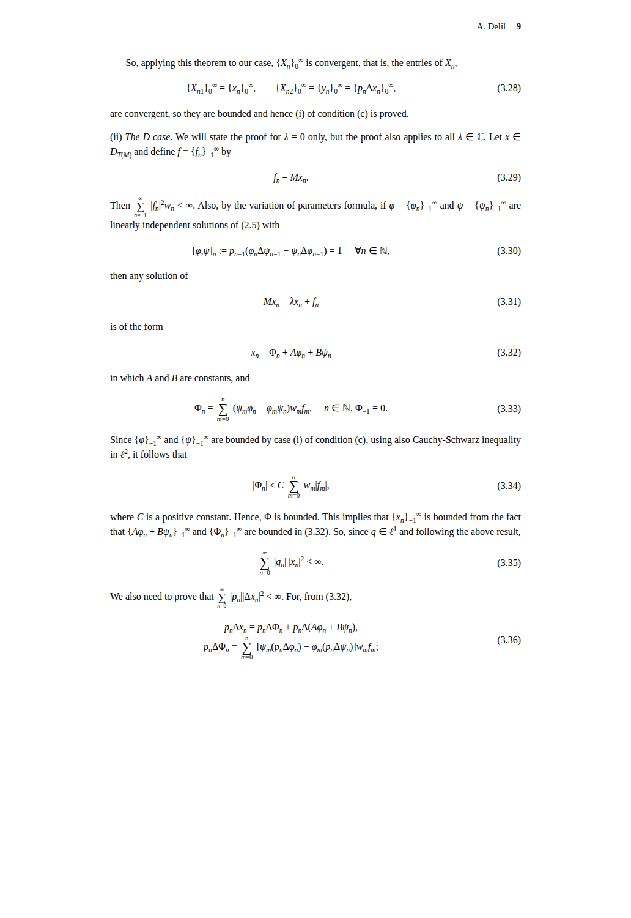A. Delil 9
So, applying this theorem to our case, {Xn}0∞ is convergent, that is, the entries of Xn,
{Xn1}0∞ = {xn}0∞, {Xn2}0∞ = {yn}0∞ = {pn Δxn}0∞,
(3.28)
are convergent, so they are bounded and hence (i) of condition (c) is proved.
(ii) The D case. We will state the proof for λ = 0 only, but the proof also applies to all λ ∈ ℂ. Let x ∈ DT(M) and define f = {fn}−1∞ by
fn = Mxn.
(3.29)
Then ∞∑n=−1 |fn|2wn < ∞. Also, by the variation of parameters formula, if φ = {φn}−1∞ and ψ = {ψn}−1∞ are linearly independent solutions of (2.5) with
[φ,ψ]n := pn−1(φn Δψn−1 − ψn Δφn−1) = 1 ∀n ∈ ℕ,
(3.30)
then any solution of
Mxn = λxn + fn
(3.31)
is of the form
xn = Φn + Aφn + Bψn
(3.32)
in which A and B are constants, and
Φn = n∑m=0 (ψmφn − φmψn)wmfm, n ∈ ℕ, Φ−1 = 0.
(3.33)
Since {φ}−1∞ and {ψ}−1∞ are bounded by case (i) of condition (c), using also Cauchy-Schwarz inequality in ℓ2, it follows that
|Φn| ≤ C n∑m=0 wm|fm|,
(3.34)
where C is a positive constant. Hence, Φ is bounded. This implies that {xn}−1∞ is bounded from the fact that {Aφn + Bψn}−1∞ and {Φn}−1∞ are bounded in (3.32). So, since q ∈ ℓ1 and following the above result,
∞∑n=0 |qn| |xn|2 < ∞.
(3.35)
We also need to prove that ∞∑n=0 |pn||Δxn|2 < ∞. For, from (3.32),
pn Δxn = pn ΔΦn + pn Δ(Aφn + Bψn), pn ΔΦn = n∑m=0 [ψm(pn Δφn) − φm(pn Δψn)]wmfm;
(3.36)